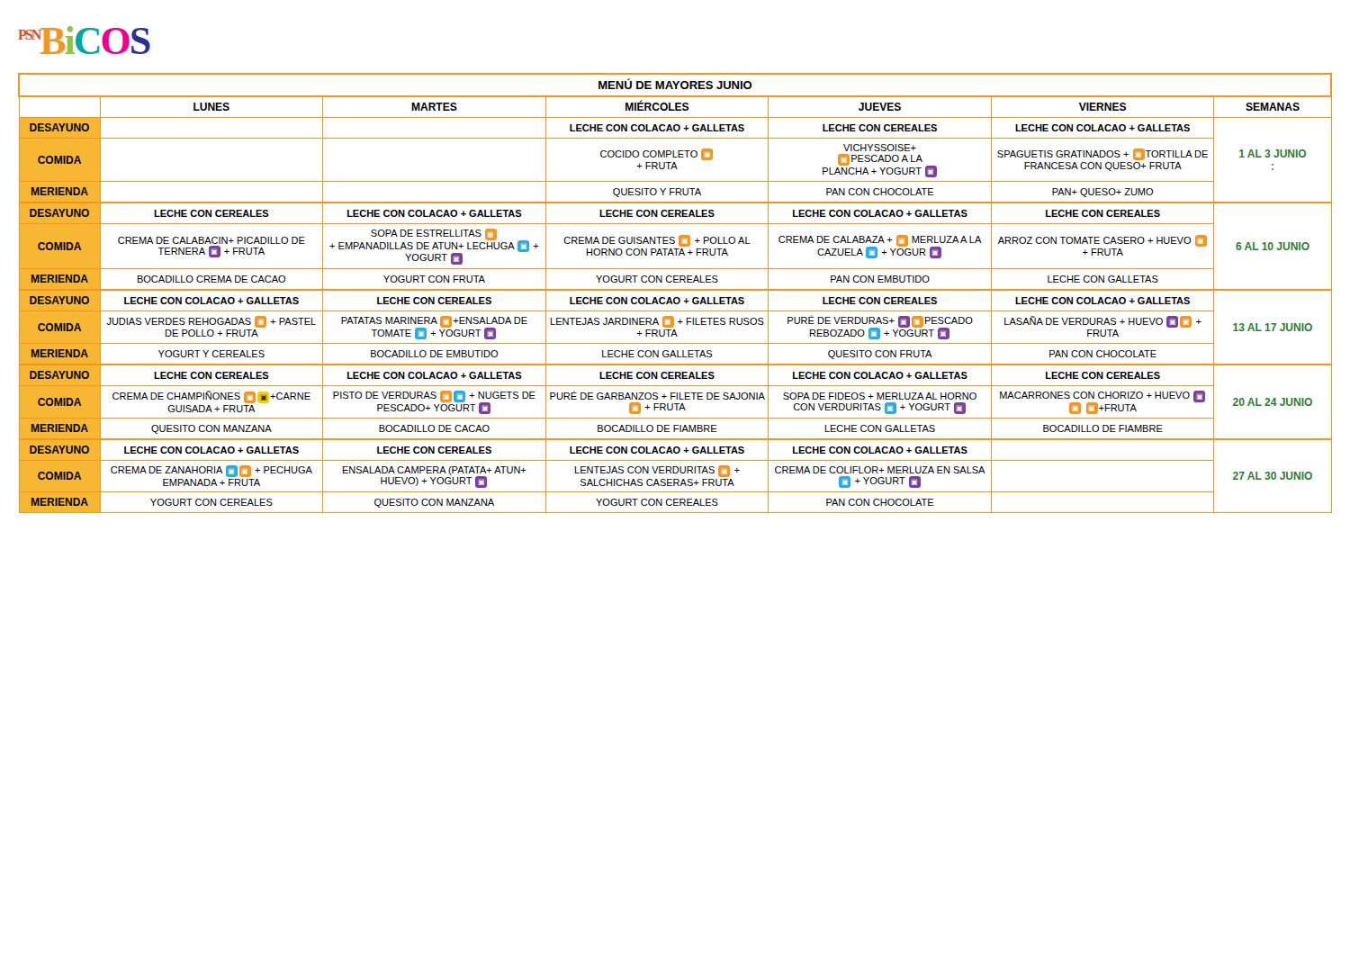PSN BiCOS
| MENÚ DE MAYORES JUNIO |
| --- |
| | LUNES | MARTES | MIÉRCOLES | JUEVES | VIERNES | SEMANAS |
| DESAYUNO | | | LECHE CON COLACAO + GALLETAS | LECHE CON CEREALES | LECHE CON COLACAO + GALLETAS | 1 AL 3 JUNIO : |
| COMIDA | | | COCIDO COMPLETO ▣ + FRUTA | VICHYSSOISE+ ▣ PESCADO A LA PLANCHA + YOGURT ▣ | SPAGUETIS GRATINADOS + ▣ TORTILLA DE FRANCESA CON QUESO+ FRUTA |
| MERIENDA | | | QUESITO Y FRUTA | PAN CON CHOCOLATE | PAN+ QUESO+ ZUMO |
| DESAYUNO | LECHE CON CEREALES | LECHE CON COLACAO + GALLETAS | LECHE CON CEREALES | LECHE CON COLACAO + GALLETAS | LECHE CON CEREALES | 6 AL 10 JUNIO |
| COMIDA | CREMA DE CALABACIN+ PICADILLO DE TERNERA ▣ + FRUTA | SOPA DE ESTRELLITAS ▣ + EMPANADILLAS DE ATUN+ LECHUGA ▣ + YOGURT ▣ | CREMA DE GUISANTES ▣ + POLLO AL HORNO CON PATATA + FRUTA | CREMA DE CALABAZA + ▣ MERLUZA A LA CAZUELA ▣ + YOGUR ▣ | ARROZ CON TOMATE CASERO + HUEVO ▣ + FRUTA |
| MERIENDA | BOCADILLO CREMA DE CACAO | YOGURT CON FRUTA | YOGURT CON CEREALES | PAN CON EMBUTIDO | LECHE CON GALLETAS |
| DESAYUNO | LECHE CON COLACAO + GALLETAS | LECHE CON CEREALES | LECHE CON COLACAO + GALLETAS | LECHE CON CEREALES | LECHE CON COLACAO + GALLETAS | 13 AL 17 JUNIO |
| COMIDA | JUDIAS VERDES REHOGADAS ▣ + PASTEL DE POLLO + FRUTA | PATATAS MARINERA ▣ +ENSALADA DE TOMATE ▣ + YOGURT ▣ | LENTEJAS JARDINERA ▣ + FILETES RUSOS + FRUTA | PURÉ DE VERDURAS+ ▣ ▣ PESCADO REBOZADO ▣ + YOGURT ▣ | LASAÑA DE VERDURAS + HUEVO ▣ ▣ + FRUTA |
| MERIENDA | YOGURT Y CEREALES | BOCADILLO DE EMBUTIDO | LECHE CON GALLETAS | QUESITO CON FRUTA | PAN CON CHOCOLATE |
| DESAYUNO | LECHE CON CEREALES | LECHE CON COLACAO + GALLETAS | LECHE CON CEREALES | LECHE CON COLACAO + GALLETAS | LECHE CON CEREALES | 20 AL 24 JUNIO |
| COMIDA | CREMA DE CHAMPIÑONES ▣ ▣ +CARNE GUISADA + FRUTA | PISTO DE VERDURAS ▣ ▣ + NUGETS DE PESCADO+ YOGURT ▣ | PURÉ DE GARBANZOS + FILETE DE SAJONIA ▣ + FRUTA | SOPA DE FIDEOS + MERLUZA AL HORNO CON VERDURITAS ▣ + YOGURT ▣ | MACARRONES CON CHORIZO + HUEVO ▣ ▣ ▣ +FRUTA |
| MERIENDA | QUESITO CON MANZANA | BOCADILLO DE CACAO | BOCADILLO DE FIAMBRE | LECHE CON GALLETAS | BOCADILLO DE FIAMBRE |
| DESAYUNO | LECHE CON COLACAO + GALLETAS | LECHE CON CEREALES | LECHE CON COLACAO + GALLETAS | LECHE CON COLACAO + GALLETAS | | 27 AL 30 JUNIO |
| COMIDA | CREMA DE ZANAHORIA ▣ ▣ + PECHUGA EMPANADA + FRUTA | ENSALADA CAMPERA (PATATA+ ATUN+ HUEVO) + YOGURT ▣ | LENTEJAS CON VERDURITAS ▣ + SALCHICHAS CASERAS+ FRUTA | CREMA DE COLIFLOR+ MERLUZA EN SALSA ▣ + YOGURT ▣ | |
| MERIENDA | YOGURT CON CEREALES | QUESITO CON MANZANA | YOGURT CON CEREALES | PAN CON CHOCOLATE | |